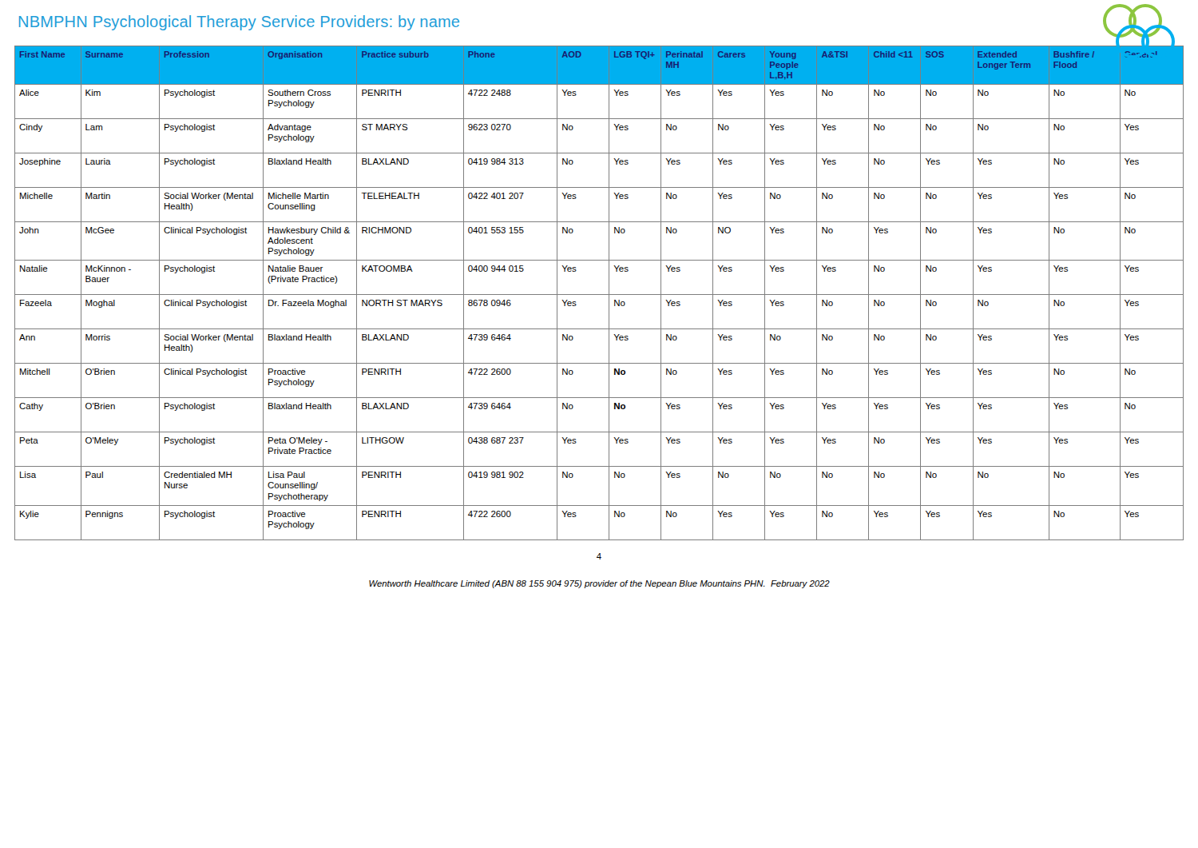NBMPHN Psychological Therapy Service Providers: by name
| First Name | Surname | Profession | Organisation | Practice suburb | Phone | AOD | LGB TQI+ | Perinatal MH | Carers | Young People L,B,H | A&TSI | Child <11 | SOS | Extended Longer Term | Bushfire / Flood | General |
| --- | --- | --- | --- | --- | --- | --- | --- | --- | --- | --- | --- | --- | --- | --- | --- | --- |
| Alice | Kim | Psychologist | Southern Cross Psychology | PENRITH | 4722 2488 | Yes | Yes | Yes | Yes | Yes | No | No | No | No | No | No |
| Cindy | Lam | Psychologist | Advantage Psychology | ST MARYS | 9623 0270 | No | Yes | No | No | Yes | Yes | No | No | No | No | Yes |
| Josephine | Lauria | Psychologist | Blaxland Health | BLAXLAND | 0419 984 313 | No | Yes | Yes | Yes | Yes | Yes | No | Yes | Yes | No | Yes |
| Michelle | Martin | Social Worker (Mental Health) | Michelle Martin Counselling | TELEHEALTH | 0422 401 207 | Yes | Yes | No | Yes | No | No | No | No | Yes | Yes | No |
| John | McGee | Clinical Psychologist | Hawkesbury Child & Adolescent Psychology | RICHMOND | 0401 553 155 | No | No | No | NO | Yes | No | Yes | No | Yes | No | No |
| Natalie | McKinnon - Bauer | Psychologist | Natalie Bauer (Private Practice) | KATOOMBA | 0400 944 015 | Yes | Yes | Yes | Yes | Yes | Yes | No | No | Yes | Yes | Yes |
| Fazeela | Moghal | Clinical Psychologist | Dr. Fazeela Moghal | NORTH ST MARYS | 8678 0946 | Yes | No | Yes | Yes | Yes | No | No | No | No | No | Yes |
| Ann | Morris | Social Worker (Mental Health) | Blaxland Health | BLAXLAND | 4739 6464 | No | Yes | No | Yes | No | No | No | No | Yes | Yes | Yes |
| Mitchell | O'Brien | Clinical Psychologist | Proactive Psychology | PENRITH | 4722 2600 | No | No | No | Yes | Yes | No | Yes | Yes | Yes | No | No |
| Cathy | O'Brien | Psychologist | Blaxland Health | BLAXLAND | 4739 6464 | No | No | Yes | Yes | Yes | Yes | Yes | Yes | Yes | Yes | No |
| Peta | O'Meley | Psychologist | Peta O'Meley - Private Practice | LITHGOW | 0438 687 237 | Yes | Yes | Yes | Yes | Yes | Yes | No | Yes | Yes | Yes | Yes |
| Lisa | Paul | Credentialed MH Nurse | Lisa Paul Counselling/ Psychotherapy | PENRITH | 0419 981 902 | No | No | Yes | No | No | No | No | No | No | No | Yes |
| Kylie | Pennigns | Psychologist | Proactive Psychology | PENRITH | 4722 2600 | Yes | No | No | Yes | Yes | No | Yes | Yes | Yes | No | Yes |
4
Wentworth Healthcare Limited (ABN 88 155 904 975) provider of the Nepean Blue Mountains PHN. February 2022